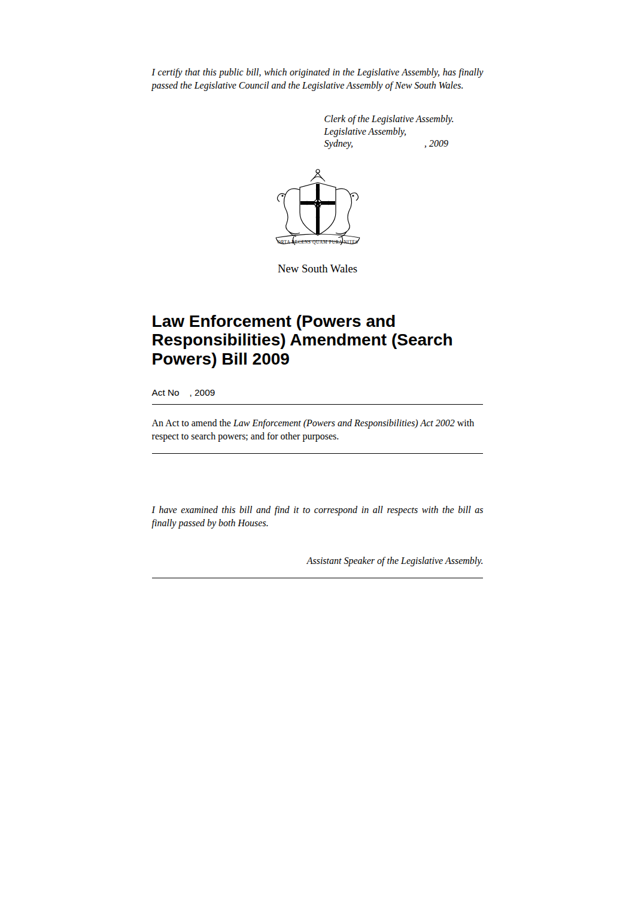I certify that this public bill, which originated in the Legislative Assembly, has finally passed the Legislative Council and the Legislative Assembly of New South Wales.
Clerk of the Legislative Assembly. Legislative Assembly, Sydney,, 2009
ORTA RECENS QUAM PURA NITES
New South Wales
Law Enforcement (Powers and Responsibilities) Amendment (Search Powers) Bill 2009
Act No , 2009
An Act to amend the Law Enforcement (Powers and Responsibilities) Act 2002 with respect to search powers; and for other purposes.
I have examined this bill and find it to correspond in all respects with the bill as finally passed by both Houses.
Assistant Speaker of the Legislative Assembly.